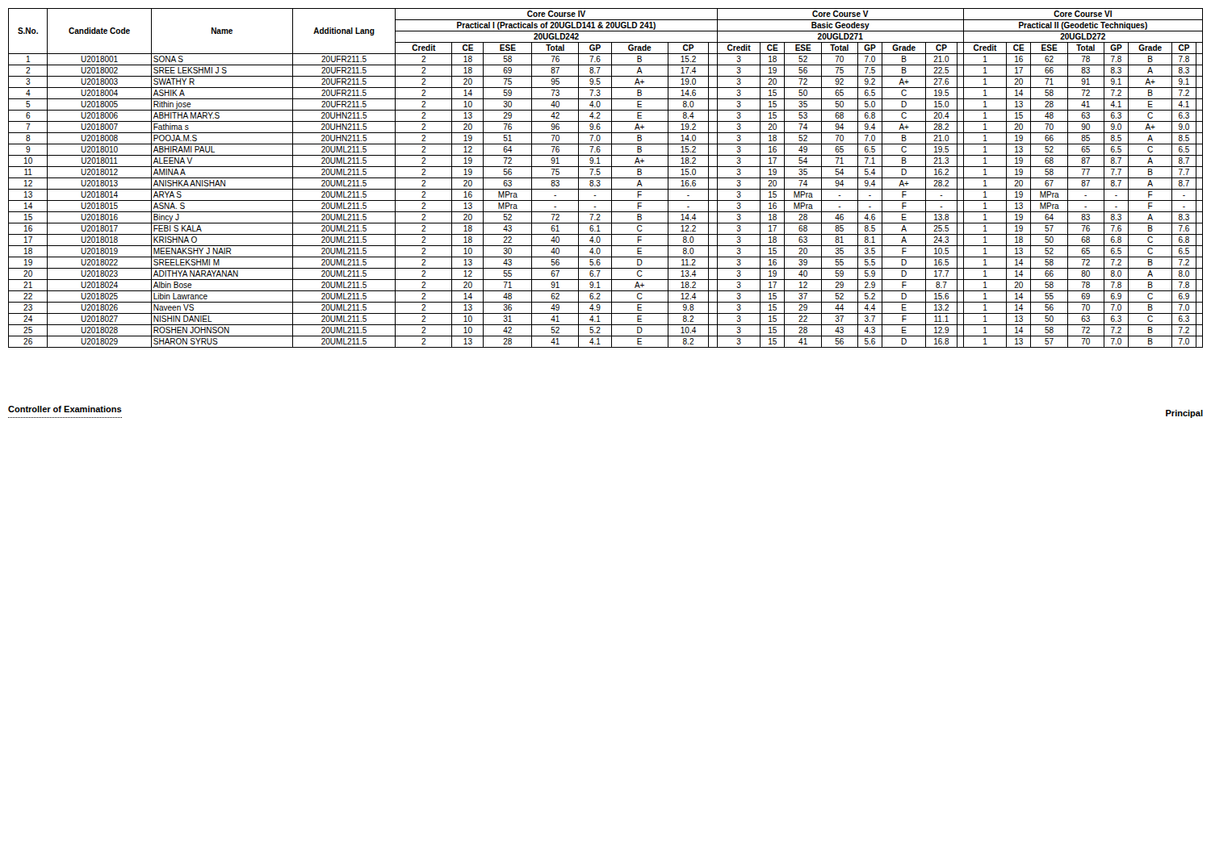| S.No. | Candidate Code | Name | Additional Lang | Core Course IV | Core Course V | Core Course VI |
| --- | --- | --- | --- | --- | --- | --- |
| Practical I (Practicals of 20UGLD141 & 20UGLD 241) | Basic Geodesy | Practical II (Geodetic Techniques) |
| 20UGLD242 | 20UGLD271 | 20UGLD272 |
| Credit | CE | ESE | Total | GP | Grade | CP | | Credit | CE | ESE | Total | GP | Grade | CP | | Credit | CE | ESE | Total | GP | Grade | CP | |
| 1 | U2018001 | SONA S | 20UFR211.5 | 2 | 18 | 58 | 76 | 7.6 | B | 15.2 | | 3 | 18 | 52 | 70 | 7.0 | B | 21.0 | | 1 | 16 | 62 | 78 | 7.8 | B | 7.8 | |
| 2 | U2018002 | SREE LEKSHMI J S | 20UFR211.5 | 2 | 18 | 69 | 87 | 8.7 | A | 17.4 | | 3 | 19 | 56 | 75 | 7.5 | B | 22.5 | | 1 | 17 | 66 | 83 | 8.3 | A | 8.3 | |
| 3 | U2018003 | SWATHY R | 20UFR211.5 | 2 | 20 | 75 | 95 | 9.5 | A+ | 19.0 | | 3 | 20 | 72 | 92 | 9.2 | A+ | 27.6 | | 1 | 20 | 71 | 91 | 9.1 | A+ | 9.1 | |
| 4 | U2018004 | ASHIK A | 20UFR211.5 | 2 | 14 | 59 | 73 | 7.3 | B | 14.6 | | 3 | 15 | 50 | 65 | 6.5 | C | 19.5 | | 1 | 14 | 58 | 72 | 7.2 | B | 7.2 | |
| 5 | U2018005 | Rithin jose | 20UFR211.5 | 2 | 10 | 30 | 40 | 4.0 | E | 8.0 | | 3 | 15 | 35 | 50 | 5.0 | D | 15.0 | | 1 | 13 | 28 | 41 | 4.1 | E | 4.1 | |
| 6 | U2018006 | ABHITHA MARY.S | 20UHN211.5 | 2 | 13 | 29 | 42 | 4.2 | E | 8.4 | | 3 | 15 | 53 | 68 | 6.8 | C | 20.4 | | 1 | 15 | 48 | 63 | 6.3 | C | 6.3 | |
| 7 | U2018007 | Fathima s | 20UHN211.5 | 2 | 20 | 76 | 96 | 9.6 | A+ | 19.2 | | 3 | 20 | 74 | 94 | 9.4 | A+ | 28.2 | | 1 | 20 | 70 | 90 | 9.0 | A+ | 9.0 | |
| 8 | U2018008 | POOJA.M.S | 20UHN211.5 | 2 | 19 | 51 | 70 | 7.0 | B | 14.0 | | 3 | 18 | 52 | 70 | 7.0 | B | 21.0 | | 1 | 19 | 66 | 85 | 8.5 | A | 8.5 | |
| 9 | U2018010 | ABHIRAMI PAUL | 20UML211.5 | 2 | 12 | 64 | 76 | 7.6 | B | 15.2 | | 3 | 16 | 49 | 65 | 6.5 | C | 19.5 | | 1 | 13 | 52 | 65 | 6.5 | C | 6.5 | |
| 10 | U2018011 | ALEENA V | 20UML211.5 | 2 | 19 | 72 | 91 | 9.1 | A+ | 18.2 | | 3 | 17 | 54 | 71 | 7.1 | B | 21.3 | | 1 | 19 | 68 | 87 | 8.7 | A | 8.7 | |
| 11 | U2018012 | AMINA A | 20UML211.5 | 2 | 19 | 56 | 75 | 7.5 | B | 15.0 | | 3 | 19 | 35 | 54 | 5.4 | D | 16.2 | | 1 | 19 | 58 | 77 | 7.7 | B | 7.7 | |
| 12 | U2018013 | ANISHKA ANISHAN | 20UML211.5 | 2 | 20 | 63 | 83 | 8.3 | A | 16.6 | | 3 | 20 | 74 | 94 | 9.4 | A+ | 28.2 | | 1 | 20 | 67 | 87 | 8.7 | A | 8.7 | |
| 13 | U2018014 | ARYA S | 20UML211.5 | 2 | 16 | MPra | - | - | F | - | | 3 | 15 | MPra | - | - | F | - | | 1 | 19 | MPra | - | - | F | - | |
| 14 | U2018015 | ASNA. S | 20UML211.5 | 2 | 13 | MPra | - | - | F | - | | 3 | 16 | MPra | - | - | F | - | | 1 | 13 | MPra | - | - | F | - | |
| 15 | U2018016 | Bincy J | 20UML211.5 | 2 | 20 | 52 | 72 | 7.2 | B | 14.4 | | 3 | 18 | 28 | 46 | 4.6 | E | 13.8 | | 1 | 19 | 64 | 83 | 8.3 | A | 8.3 | |
| 16 | U2018017 | FEBI S KALA | 20UML211.5 | 2 | 18 | 43 | 61 | 6.1 | C | 12.2 | | 3 | 17 | 68 | 85 | 8.5 | A | 25.5 | | 1 | 19 | 57 | 76 | 7.6 | B | 7.6 | |
| 17 | U2018018 | KRISHNA O | 20UML211.5 | 2 | 18 | 22 | 40 | 4.0 | F | 8.0 | | 3 | 18 | 63 | 81 | 8.1 | A | 24.3 | | 1 | 18 | 50 | 68 | 6.8 | C | 6.8 | |
| 18 | U2018019 | MEENAKSHY J NAIR | 20UML211.5 | 2 | 10 | 30 | 40 | 4.0 | E | 8.0 | | 3 | 15 | 20 | 35 | 3.5 | F | 10.5 | | 1 | 13 | 52 | 65 | 6.5 | C | 6.5 | |
| 19 | U2018022 | SREELEKSHMI M | 20UML211.5 | 2 | 13 | 43 | 56 | 5.6 | D | 11.2 | | 3 | 16 | 39 | 55 | 5.5 | D | 16.5 | | 1 | 14 | 58 | 72 | 7.2 | B | 7.2 | |
| 20 | U2018023 | ADITHYA NARAYANAN | 20UML211.5 | 2 | 12 | 55 | 67 | 6.7 | C | 13.4 | | 3 | 19 | 40 | 59 | 5.9 | D | 17.7 | | 1 | 14 | 66 | 80 | 8.0 | A | 8.0 | |
| 21 | U2018024 | Albin Bose | 20UML211.5 | 2 | 20 | 71 | 91 | 9.1 | A+ | 18.2 | | 3 | 17 | 12 | 29 | 2.9 | F | 8.7 | | 1 | 20 | 58 | 78 | 7.8 | B | 7.8 | |
| 22 | U2018025 | Libin Lawrance | 20UML211.5 | 2 | 14 | 48 | 62 | 6.2 | C | 12.4 | | 3 | 15 | 37 | 52 | 5.2 | D | 15.6 | | 1 | 14 | 55 | 69 | 6.9 | C | 6.9 | |
| 23 | U2018026 | Naveen VS | 20UML211.5 | 2 | 13 | 36 | 49 | 4.9 | E | 9.8 | | 3 | 15 | 29 | 44 | 4.4 | E | 13.2 | | 1 | 14 | 56 | 70 | 7.0 | B | 7.0 | |
| 24 | U2018027 | NISHIN DANIEL | 20UML211.5 | 2 | 10 | 31 | 41 | 4.1 | E | 8.2 | | 3 | 15 | 22 | 37 | 3.7 | F | 11.1 | | 1 | 13 | 50 | 63 | 6.3 | C | 6.3 | |
| 25 | U2018028 | ROSHEN JOHNSON | 20UML211.5 | 2 | 10 | 42 | 52 | 5.2 | D | 10.4 | | 3 | 15 | 28 | 43 | 4.3 | E | 12.9 | | 1 | 14 | 58 | 72 | 7.2 | B | 7.2 | |
| 26 | U2018029 | SHARON SYRUS | 20UML211.5 | 2 | 13 | 28 | 41 | 4.1 | E | 8.2 | | 3 | 15 | 41 | 56 | 5.6 | D | 16.8 | | 1 | 13 | 57 | 70 | 7.0 | B | 7.0 | |
Controller of Examinations
Principal